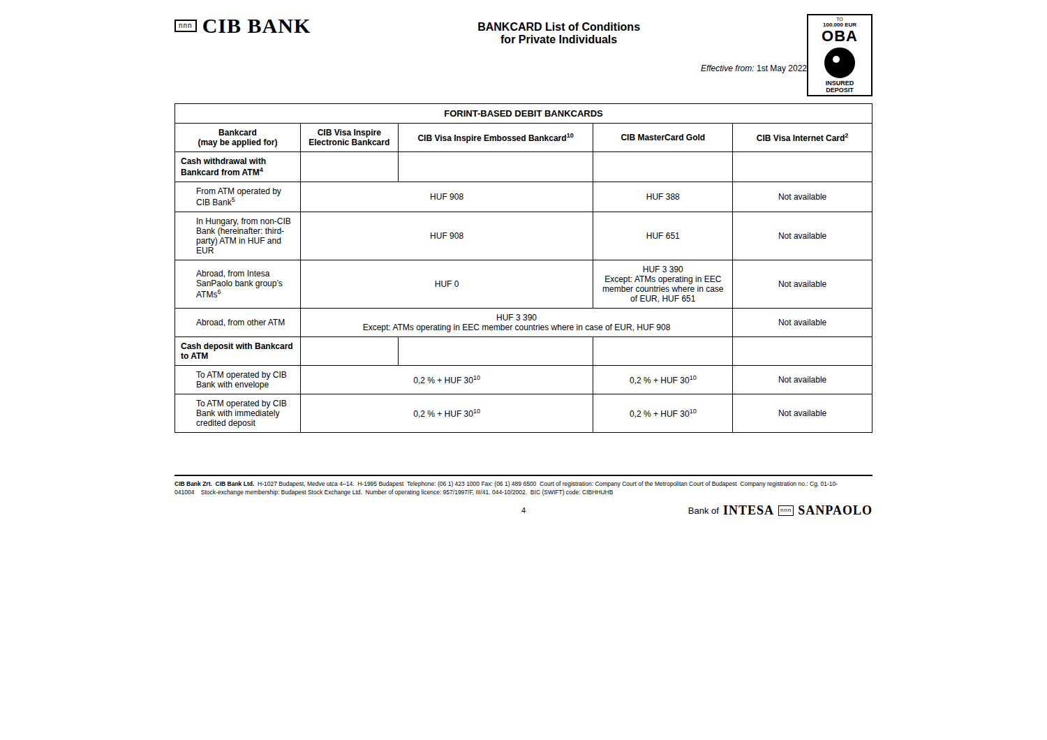nnn
CIB BANK
BANKCARD List of Conditions
for Private Individuals
Effective from: 1st May 2022
TO
100.000 EUR
OBA
INSURED
DEPOSIT
| FORINT-BASED DEBIT BANKCARDS |
| Bankcard (may be applied for) | CIB Visa Inspire Electronic Bankcard | CIB Visa Inspire Embossed Bankcard 10 | CIB MasterCard Gold | CIB Visa Internet Card 2 |
| Cash withdrawal with Bankcard from ATM 4 | | | | |
| From ATM operated by CIB Bank 5 | HUF 908 | HUF 388 | Not available |
| In Hungary, from non-CIB Bank (hereinafter: third-party) ATM in HUF and EUR | HUF 908 | HUF 651 | Not available |
| Abroad, from Intesa SanPaolo bank group’s ATMs 6 | HUF 0 | HUF 3 390 Except: ATMs operating in EEC member countries where in case of EUR, HUF 651 | Not available |
| Abroad, from other ATM | HUF 3 390 Except: ATMs operating in EEC member countries where in case of EUR, HUF 908 | Not available |
| Cash deposit with Bankcard to ATM | | | | |
| To ATM operated by CIB Bank with envelope | 0,2 % + HUF 30 10 | 0,2 % + HUF 30 10 | Not available |
| To ATM operated by CIB Bank with immediately credited deposit | 0,2 % + HUF 30 10 | 0,2 % + HUF 30 10 | Not available |
CIB Bank Zrt. CIB Bank Ltd. H-1027 Budapest, Medve utca 4–14. H-1995 Budapest Telephone: (06 1) 423 1000 Fax: (06 1) 489 6500 Court of registration: Company Court of the Metropolitan Court of Budapest Company registration no.: Cg. 01-10-041004 Stock-exchange membership: Budapest Stock Exchange Ltd. Number of operating licence: 957/1997/F, III/41. 044-10/2002. BIC (SWIFT) code: CIBHHUHB
4
Bank of INTESA nnn SANPAOLO